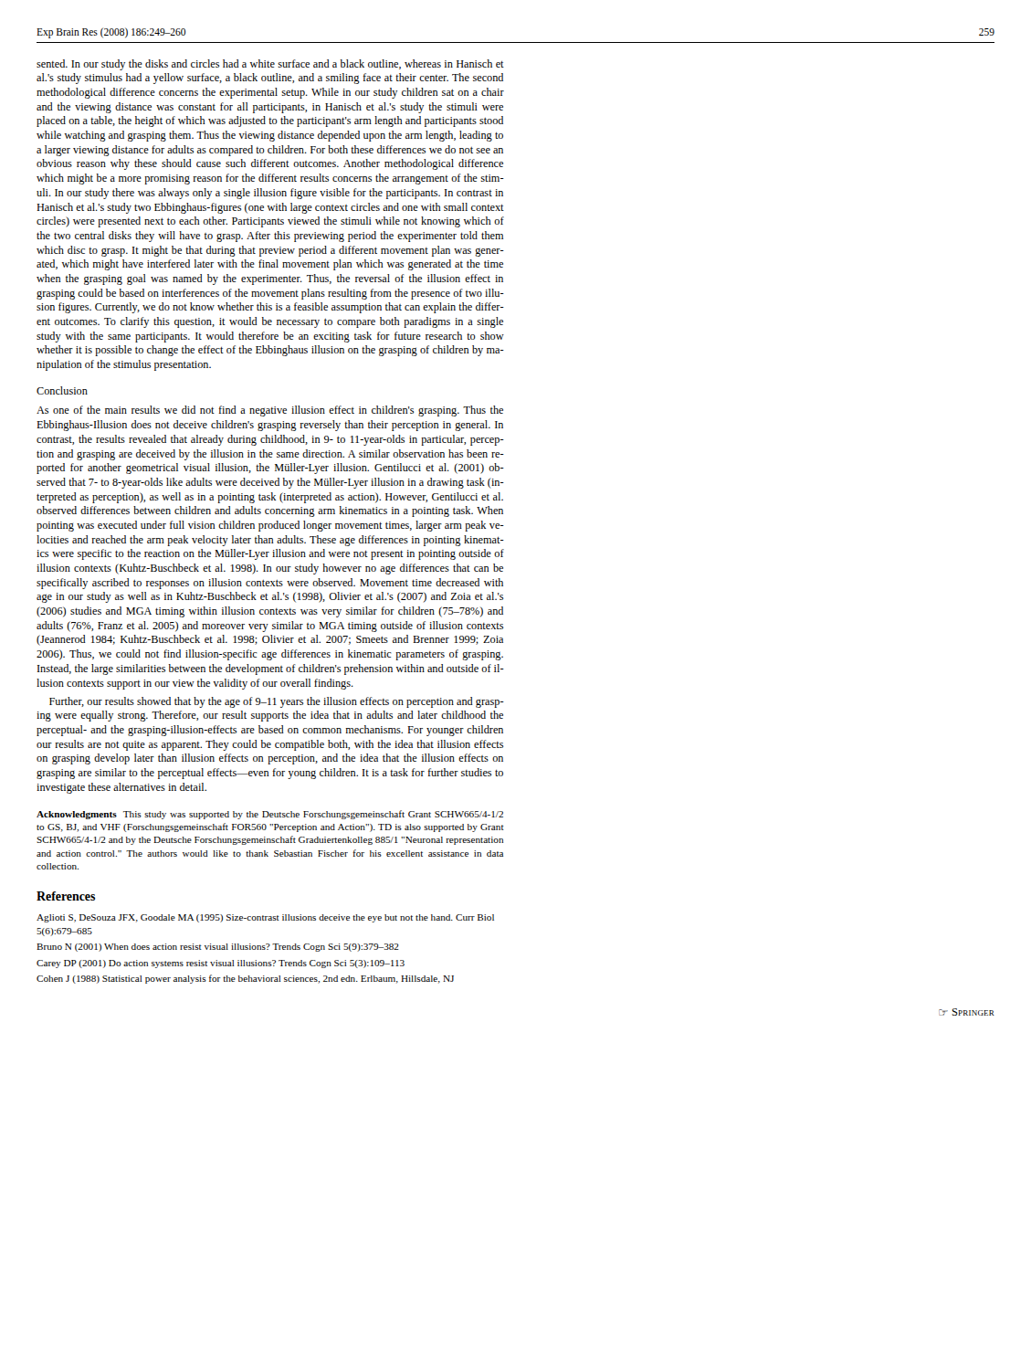Exp Brain Res (2008) 186:249–260 259
sented. In our study the disks and circles had a white surface and a black outline, whereas in Hanisch et al.'s study stimulus had a yellow surface, a black outline, and a smiling face at their center. The second methodological difference concerns the experimental setup. While in our study children sat on a chair and the viewing distance was constant for all participants, in Hanisch et al.'s study the stimuli were placed on a table, the height of which was adjusted to the participant's arm length and participants stood while watching and grasping them. Thus the viewing distance depended upon the arm length, leading to a larger viewing distance for adults as compared to children. For both these differences we do not see an obvious reason why these should cause such different outcomes. Another methodological difference which might be a more promising reason for the different results concerns the arrangement of the stimuli. In our study there was always only a single illusion figure visible for the participants. In contrast in Hanisch et al.'s study two Ebbinghaus-figures (one with large context circles and one with small context circles) were presented next to each other. Participants viewed the stimuli while not knowing which of the two central disks they will have to grasp. After this previewing period the experimenter told them which disc to grasp. It might be that during that preview period a different movement plan was generated, which might have interfered later with the final movement plan which was generated at the time when the grasping goal was named by the experimenter. Thus, the reversal of the illusion effect in grasping could be based on interferences of the movement plans resulting from the presence of two illusion figures. Currently, we do not know whether this is a feasible assumption that can explain the different outcomes. To clarify this question, it would be necessary to compare both paradigms in a single study with the same participants. It would therefore be an exciting task for future research to show whether it is possible to change the effect of the Ebbinghaus illusion on the grasping of children by manipulation of the stimulus presentation.
Conclusion
As one of the main results we did not find a negative illusion effect in children's grasping. Thus the Ebbinghaus-Illusion does not deceive children's grasping reversely than their perception in general. In contrast, the results revealed that already during childhood, in 9- to 11-year-olds in particular, perception and grasping are deceived by the illusion in the same direction. A similar observation has been reported for another geometrical visual illusion, the Müller-Lyer illusion. Gentilucci et al. (2001) observed that 7- to 8-year-olds like adults were deceived by the Müller-Lyer illusion in a drawing task (interpreted as perception), as well as in a pointing task (interpreted as action). However, Gentilucci et al. observed differences between children and adults concerning arm kinematics in a pointing task. When pointing was executed under full vision children produced longer movement times, larger arm peak velocities and reached the arm peak velocity later than adults. These age differences in pointing kinematics were specific to the reaction on the Müller-Lyer illusion and were not present in pointing outside of illusion contexts (Kuhtz-Buschbeck et al. 1998). In our study however no age differences that can be specifically ascribed to responses on illusion contexts were observed. Movement time decreased with age in our study as well as in Kuhtz-Buschbeck et al.'s (1998), Olivier et al.'s (2007) and Zoia et al.'s (2006) studies and MGA timing within illusion contexts was very similar for children (75–78%) and adults (76%, Franz et al. 2005) and moreover very similar to MGA timing outside of illusion contexts (Jeannerod 1984; Kuhtz-Buschbeck et al. 1998; Olivier et al. 2007; Smeets and Brenner 1999; Zoia 2006). Thus, we could not find illusion-specific age differences in kinematic parameters of grasping. Instead, the large similarities between the development of children's prehension within and outside of illusion contexts support in our view the validity of our overall findings.
Further, our results showed that by the age of 9–11 years the illusion effects on perception and grasping were equally strong. Therefore, our result supports the idea that in adults and later childhood the perceptual- and the grasping-illusion-effects are based on common mechanisms. For younger children our results are not quite as apparent. They could be compatible both, with the idea that illusion effects on grasping develop later than illusion effects on perception, and the idea that the illusion effects on grasping are similar to the perceptual effects—even for young children. It is a task for further studies to investigate these alternatives in detail.
Acknowledgments This study was supported by the Deutsche Forschungsgemeinschaft Grant SCHW665/4-1/2 to GS, BJ, and VHF (Forschungsgemeinschaft FOR560 "Perception and Action"). TD is also supported by Grant SCHW665/4-1/2 and by the Deutsche Forschungsgemeinschaft Graduiertenkolleg 885/1 "Neuronal representation and action control." The authors would like to thank Sebastian Fischer for his excellent assistance in data collection.
References
Aglioti S, DeSouza JFX, Goodale MA (1995) Size-contrast illusions deceive the eye but not the hand. Curr Biol 5(6):679–685
Bruno N (2001) When does action resist visual illusions? Trends Cogn Sci 5(9):379–382
Carey DP (2001) Do action systems resist visual illusions? Trends Cogn Sci 5(3):109–113
Cohen J (1988) Statistical power analysis for the behavioral sciences, 2nd edn. Erlbaum, Hillsdale, NJ
☞Springer